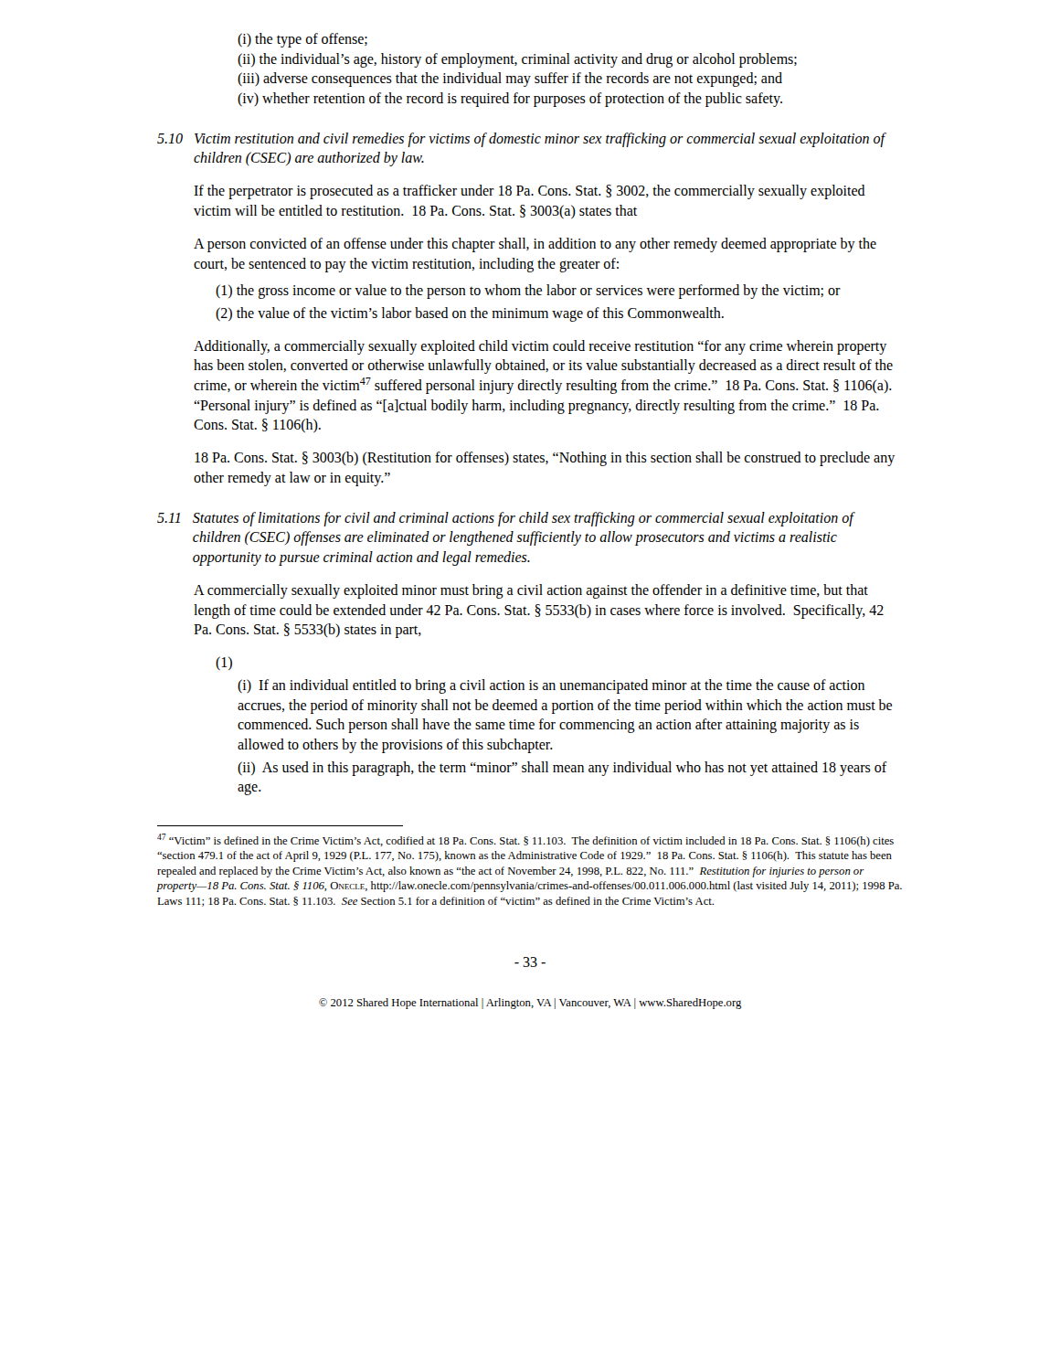(i) the type of offense;
(ii) the individual’s age, history of employment, criminal activity and drug or alcohol problems;
(iii) adverse consequences that the individual may suffer if the records are not expunged; and
(iv) whether retention of the record is required for purposes of protection of the public safety.
5.10
Victim restitution and civil remedies for victims of domestic minor sex trafficking or commercial sexual exploitation of children (CSEC) are authorized by law.
If the perpetrator is prosecuted as a trafficker under 18 Pa. Cons. Stat. § 3002, the commercially sexually exploited victim will be entitled to restitution. 18 Pa. Cons. Stat. § 3003(a) states that
A person convicted of an offense under this chapter shall, in addition to any other remedy deemed appropriate by the court, be sentenced to pay the victim restitution, including the greater of:
(1) the gross income or value to the person to whom the labor or services were performed by the victim; or
(2) the value of the victim’s labor based on the minimum wage of this Commonwealth.
Additionally, a commercially sexually exploited child victim could receive restitution “for any crime wherein property has been stolen, converted or otherwise unlawfully obtained, or its value substantially decreased as a direct result of the crime, or wherein the victim47 suffered personal injury directly resulting from the crime.” 18 Pa. Cons. Stat. § 1106(a). “Personal injury” is defined as “[a]ctual bodily harm, including pregnancy, directly resulting from the crime.” 18 Pa. Cons. Stat. § 1106(h).
18 Pa. Cons. Stat. § 3003(b) (Restitution for offenses) states, “Nothing in this section shall be construed to preclude any other remedy at law or in equity.”
5.11
Statutes of limitations for civil and criminal actions for child sex trafficking or commercial sexual exploitation of children (CSEC) offenses are eliminated or lengthened sufficiently to allow prosecutors and victims a realistic opportunity to pursue criminal action and legal remedies.
A commercially sexually exploited minor must bring a civil action against the offender in a definitive time, but that length of time could be extended under 42 Pa. Cons. Stat. § 5533(b) in cases where force is involved. Specifically, 42 Pa. Cons. Stat. § 5533(b) states in part,
(1)
(i) If an individual entitled to bring a civil action is an unemancipated minor at the time the cause of action accrues, the period of minority shall not be deemed a portion of the time period within which the action must be commenced. Such person shall have the same time for commencing an action after attaining majority as is allowed to others by the provisions of this subchapter.
(ii) As used in this paragraph, the term “minor” shall mean any individual who has not yet attained 18 years of age.
47 “Victim” is defined in the Crime Victim’s Act, codified at 18 Pa. Cons. Stat. § 11.103. The definition of victim included in 18 Pa. Cons. Stat. § 1106(h) cites “section 479.1 of the act of April 9, 1929 (P.L. 177, No. 175), known as the Administrative Code of 1929.” 18 Pa. Cons. Stat. § 1106(h). This statute has been repealed and replaced by the Crime Victim’s Act, also known as “the act of November 24, 1998, P.L. 822, No. 111.” Restitution for injuries to person or property—18 Pa. Cons. Stat. § 1106, Onecle, http://law.onecle.com/pennsylvania/crimes-and-offenses/00.011.006.000.html (last visited July 14, 2011); 1998 Pa. Laws 111; 18 Pa. Cons. Stat. § 11.103. See Section 5.1 for a definition of “victim” as defined in the Crime Victim’s Act.
- 33 -
© 2012 Shared Hope International | Arlington, VA | Vancouver, WA | www.SharedHope.org